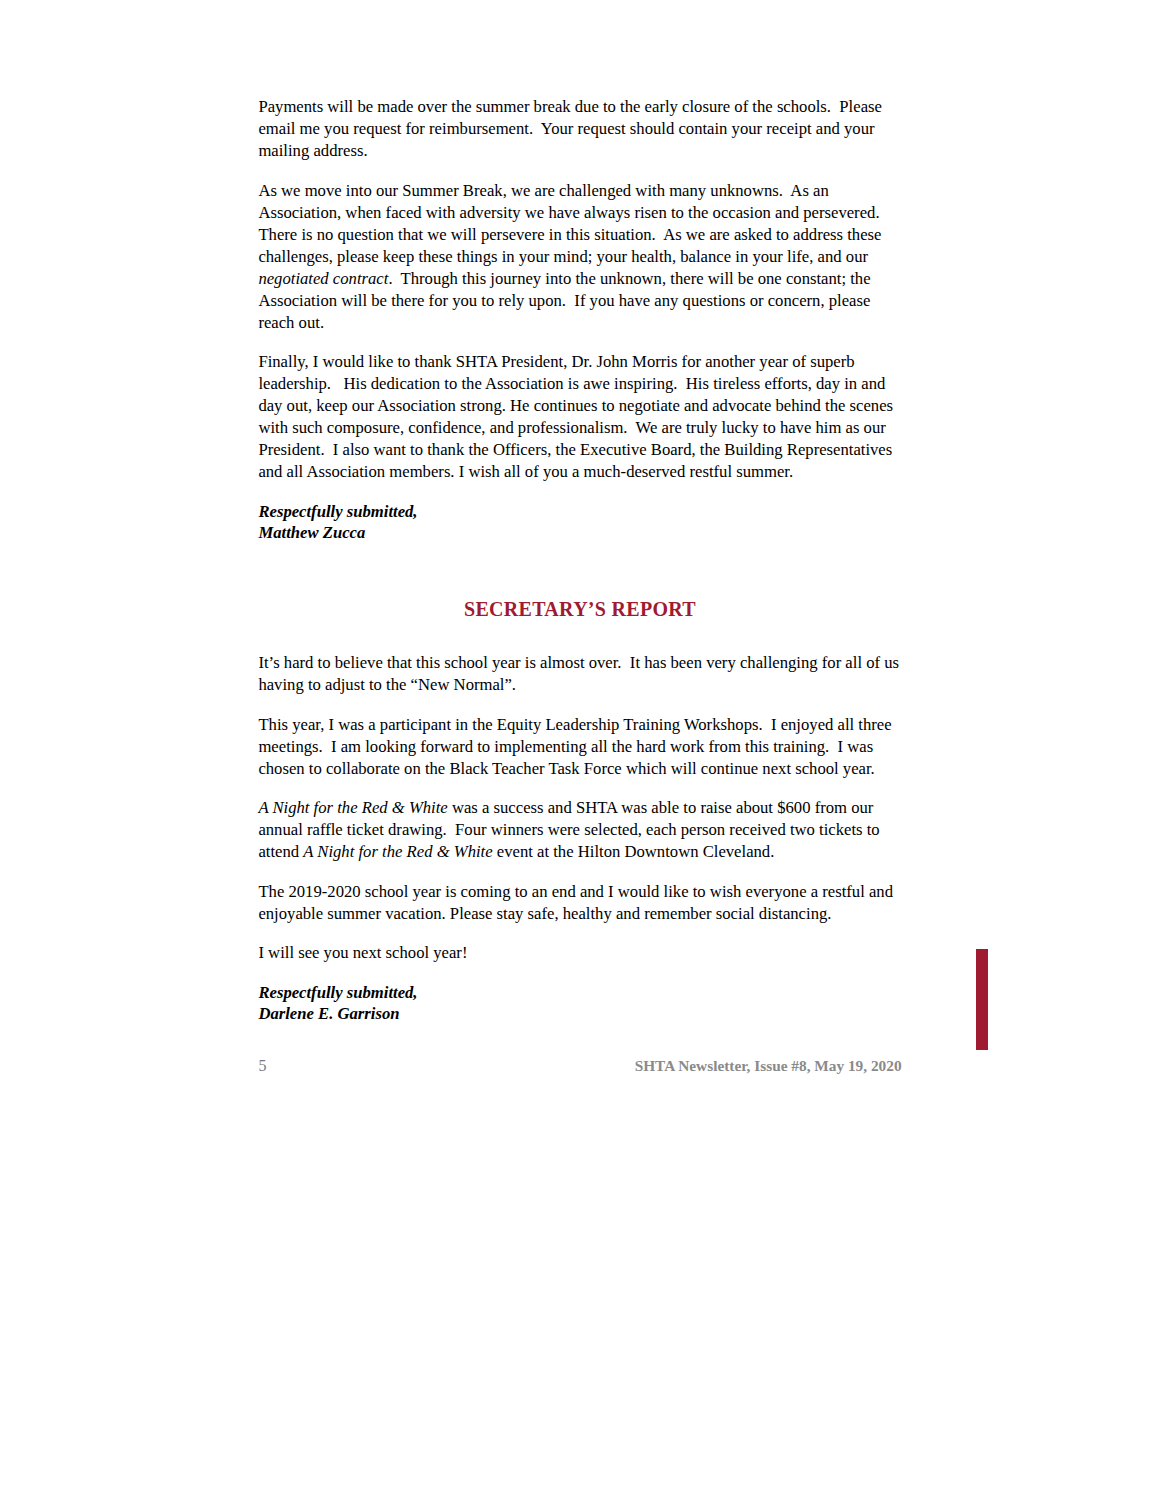Payments will be made over the summer break due to the early closure of the schools. Please email me you request for reimbursement. Your request should contain your receipt and your mailing address.
As we move into our Summer Break, we are challenged with many unknowns. As an Association, when faced with adversity we have always risen to the occasion and persevered. There is no question that we will persevere in this situation. As we are asked to address these challenges, please keep these things in your mind; your health, balance in your life, and our negotiated contract. Through this journey into the unknown, there will be one constant; the Association will be there for you to rely upon. If you have any questions or concern, please reach out.
Finally, I would like to thank SHTA President, Dr. John Morris for another year of superb leadership. His dedication to the Association is awe inspiring. His tireless efforts, day in and day out, keep our Association strong. He continues to negotiate and advocate behind the scenes with such composure, confidence, and professionalism. We are truly lucky to have him as our President. I also want to thank the Officers, the Executive Board, the Building Representatives and all Association members. I wish all of you a much-deserved restful summer.
Respectfully submitted,
Matthew Zucca
SECRETARY’S REPORT
It’s hard to believe that this school year is almost over. It has been very challenging for all of us having to adjust to the “New Normal”.
This year, I was a participant in the Equity Leadership Training Workshops. I enjoyed all three meetings. I am looking forward to implementing all the hard work from this training. I was chosen to collaborate on the Black Teacher Task Force which will continue next school year.
A Night for the Red & White was a success and SHTA was able to raise about $600 from our annual raffle ticket drawing. Four winners were selected, each person received two tickets to attend A Night for the Red & White event at the Hilton Downtown Cleveland.
The 2019-2020 school year is coming to an end and I would like to wish everyone a restful and enjoyable summer vacation. Please stay safe, healthy and remember social distancing.
I will see you next school year!
Respectfully submitted,
Darlene E. Garrison
5
SHTA Newsletter, Issue #8, May 19, 2020